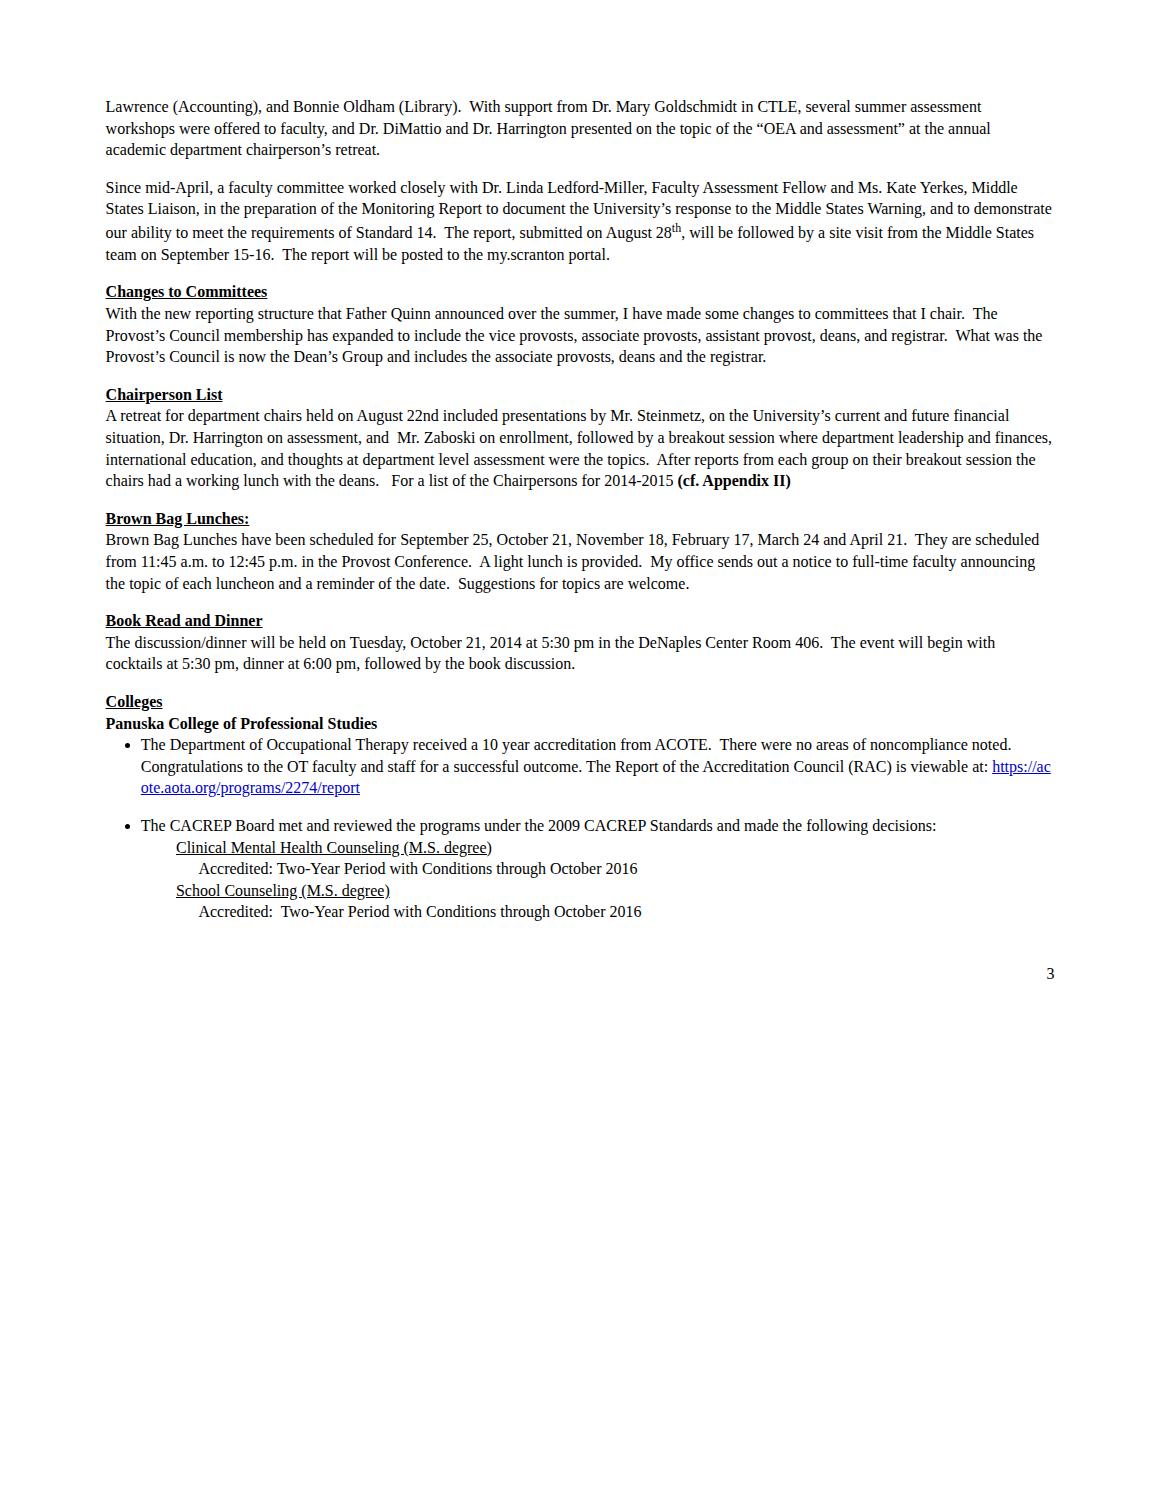Lawrence (Accounting), and Bonnie Oldham (Library). With support from Dr. Mary Goldschmidt in CTLE, several summer assessment workshops were offered to faculty, and Dr. DiMattio and Dr. Harrington presented on the topic of the “OEA and assessment” at the annual academic department chairperson’s retreat.
Since mid-April, a faculty committee worked closely with Dr. Linda Ledford-Miller, Faculty Assessment Fellow and Ms. Kate Yerkes, Middle States Liaison, in the preparation of the Monitoring Report to document the University’s response to the Middle States Warning, and to demonstrate our ability to meet the requirements of Standard 14. The report, submitted on August 28th, will be followed by a site visit from the Middle States team on September 15-16. The report will be posted to the my.scranton portal.
Changes to Committees
With the new reporting structure that Father Quinn announced over the summer, I have made some changes to committees that I chair. The Provost’s Council membership has expanded to include the vice provosts, associate provosts, assistant provost, deans, and registrar. What was the Provost’s Council is now the Dean’s Group and includes the associate provosts, deans and the registrar.
Chairperson List
A retreat for department chairs held on August 22nd included presentations by Mr. Steinmetz, on the University’s current and future financial situation, Dr. Harrington on assessment, and Mr. Zaboski on enrollment, followed by a breakout session where department leadership and finances, international education, and thoughts at department level assessment were the topics. After reports from each group on their breakout session the chairs had a working lunch with the deans. For a list of the Chairpersons for 2014-2015 (cf. Appendix II)
Brown Bag Lunches:
Brown Bag Lunches have been scheduled for September 25, October 21, November 18, February 17, March 24 and April 21. They are scheduled from 11:45 a.m. to 12:45 p.m. in the Provost Conference. A light lunch is provided. My office sends out a notice to full-time faculty announcing the topic of each luncheon and a reminder of the date. Suggestions for topics are welcome.
Book Read and Dinner
The discussion/dinner will be held on Tuesday, October 21, 2014 at 5:30 pm in the DeNaples Center Room 406. The event will begin with cocktails at 5:30 pm, dinner at 6:00 pm, followed by the book discussion.
Colleges
Panuska College of Professional Studies
The Department of Occupational Therapy received a 10 year accreditation from ACOTE. There were no areas of noncompliance noted. Congratulations to the OT faculty and staff for a successful outcome. The Report of the Accreditation Council (RAC) is viewable at: https://acote.aota.org/programs/2274/report
The CACREP Board met and reviewed the programs under the 2009 CACREP Standards and made the following decisions:
Clinical Mental Health Counseling (M.S. degree)
Accredited: Two-Year Period with Conditions through October 2016
School Counseling (M.S. degree)
Accredited: Two-Year Period with Conditions through October 2016
3